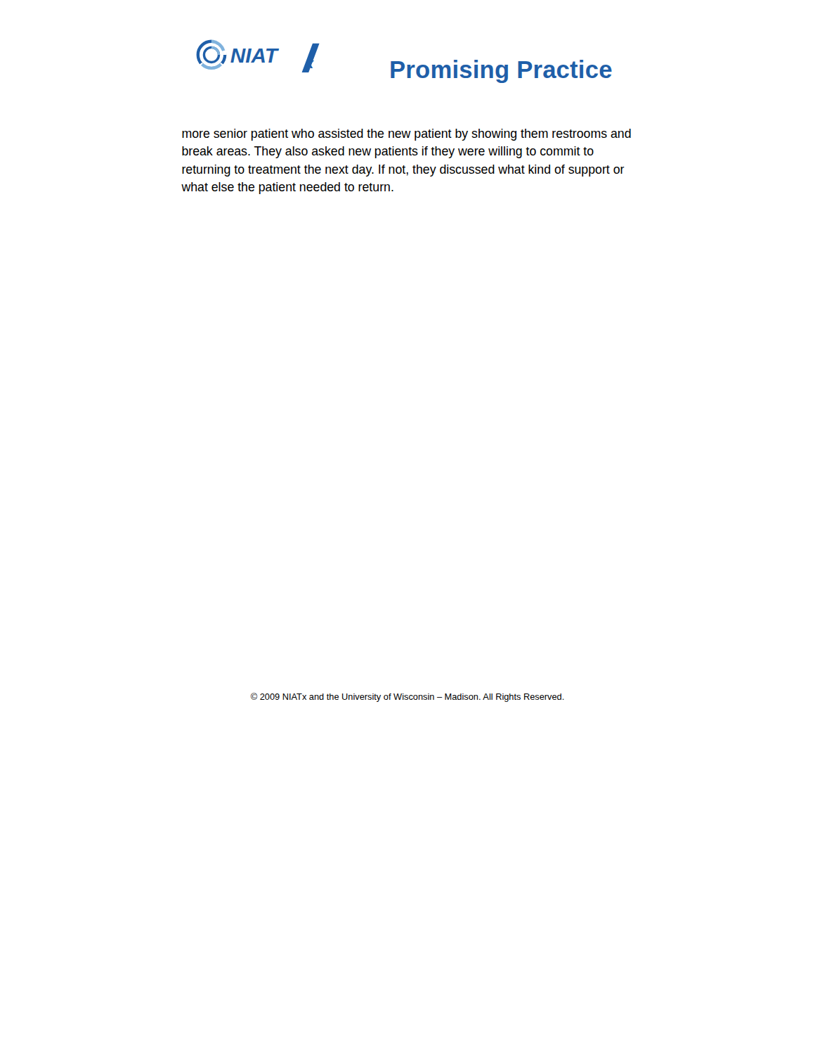NIAT x
Promising Practice
more senior patient who assisted the new patient by showing them restrooms and break areas. They also asked new patients if they were willing to commit to returning to treatment the next day. If not, they discussed what kind of support or what else the patient needed to return.
© 2009 NIATx and the University of Wisconsin – Madison. All Rights Reserved.